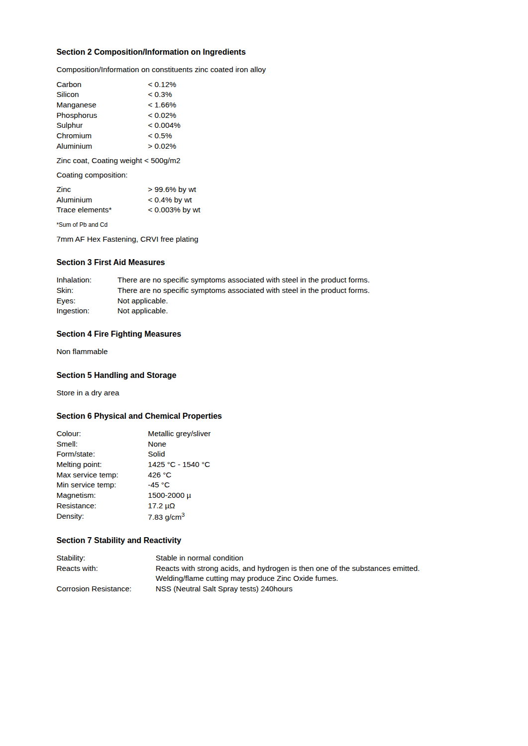Section 2 Composition/Information on Ingredients
Composition/Information on constituents zinc coated iron alloy
| Carbon | < 0.12% |
| Silicon | < 0.3% |
| Manganese | < 1.66% |
| Phosphorus | < 0.02% |
| Sulphur | < 0.004% |
| Chromium | < 0.5% |
| Aluminium | > 0.02% |
Zinc coat, Coating weight < 500g/m2
Coating composition:
| Zinc | > 99.6% by wt |
| Aluminium | < 0.4% by wt |
| Trace elements* | < 0.003% by wt |
*Sum of Pb and Cd
7mm AF Hex Fastening, CRVI free plating
Section 3 First Aid Measures
| Inhalation: | There are no specific symptoms associated with steel in the product forms. |
| Skin: | There are no specific symptoms associated with steel in the product forms. |
| Eyes: | Not applicable. |
| Ingestion: | Not applicable. |
Section 4 Fire Fighting Measures
Non flammable
Section 5 Handling and Storage
Store in a dry area
Section 6 Physical and Chemical Properties
| Colour: | Metallic grey/sliver |
| Smell: | None |
| Form/state: | Solid |
| Melting point: | 1425 °C - 1540 °C |
| Max service temp: | 426 °C |
| Min service temp: | -45 °C |
| Magnetism: | 1500-2000 µ |
| Resistance: | 17.2 µΩ |
| Density: | 7.83 g/cm 3 |
Section 7 Stability and Reactivity
| Stability: | Stable in normal condition |
| Reacts with: | Reacts with strong acids, and hydrogen is then one of the substances emitted. Welding/flame cutting may produce Zinc Oxide fumes. |
| Corrosion Resistance: | NSS (Neutral Salt Spray tests) 240hours |